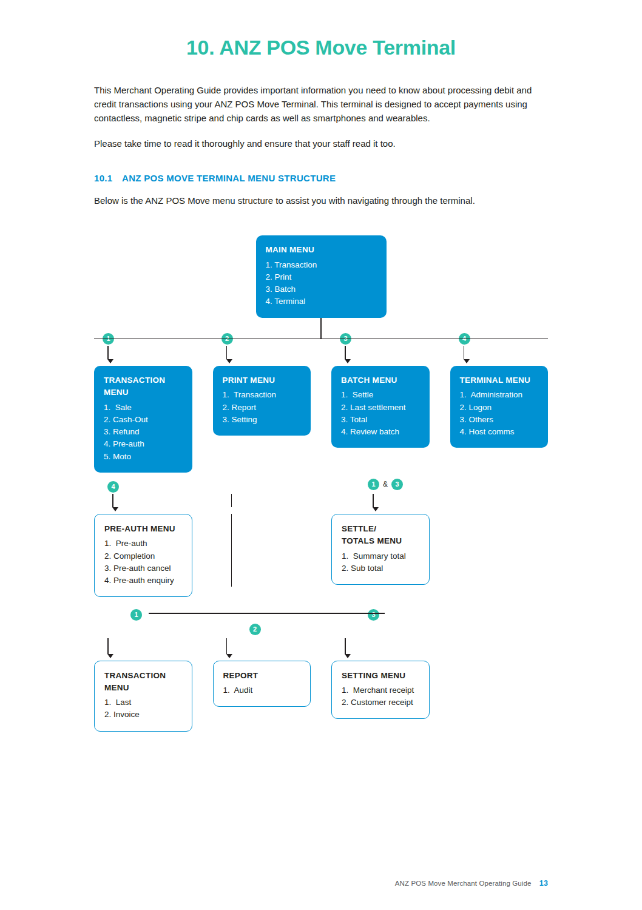10. ANZ POS Move Terminal
This Merchant Operating Guide provides important information you need to know about processing debit and credit transactions using your ANZ POS Move Terminal. This terminal is designed to accept payments using contactless, magnetic stripe and chip cards as well as smartphones and wearables.
Please take time to read it thoroughly and ensure that your staff read it too.
10.1 ANZ POS Move Terminal Menu Structure
Below is the ANZ POS Move menu structure to assist you with navigating through the terminal.
Main Menu
1. Transaction
2. Print
3. Batch
4. Terminal
1
2
3
4
Transaction Menu
1. Sale
2. Cash-Out
3. Refund
4. Pre-auth
5. Moto
Print Menu
1. Transaction
2. Report
3. Setting
Batch Menu
1. Settle
2. Last settlement
3. Total
4. Review batch
Terminal Menu
1. Administration
2. Logon
3. Others
4. Host comms
4
1 & 3
Pre-auth Menu
1. Pre-auth
2. Completion
3. Pre-auth cancel
4. Pre-auth enquiry
Settle/
Totals Menu
1. Summary total
2. Sub total
1
2
3
Transaction
Menu
1. Last
2. Invoice
Report
1. Audit
Setting Menu
1. Merchant receipt
2. Customer receipt
ANZ POS Move Merchant Operating Guide 13